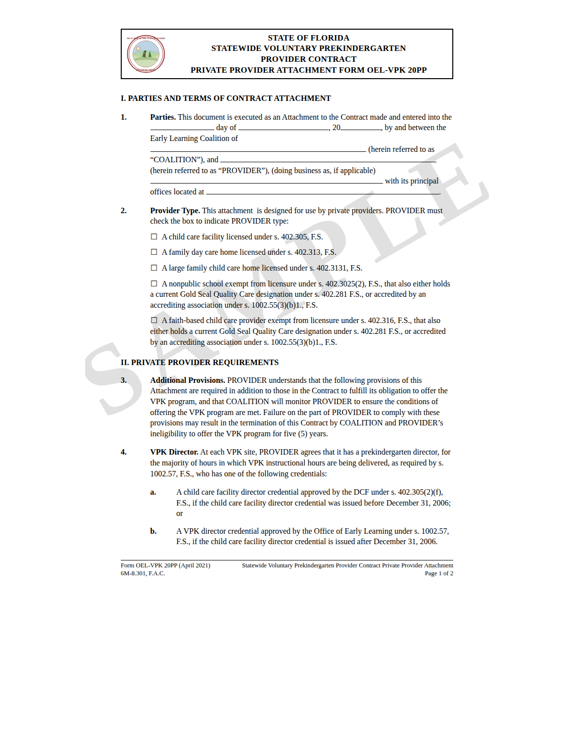SAMPLE
GREAT SEAL OF THE STATE OF FLORIDA IN GOD WE TRUST
STATE OF FLORIDA
STATEWIDE VOLUNTARY PREKINDERGARTEN
PROVIDER CONTRACT
PRIVATE PROVIDER ATTACHMENT FORM OEL-VPK 20PP
I. PARTIES AND TERMS OF CONTRACT ATTACHMENT
1.
Parties. This document is executed as an Attachment to the Contract made and entered into the day of , 20 , by and between the Early Learning Coalition of (herein referred to as “COALITION”), and (herein referred to as “PROVIDER”), (doing business as, if applicable) with its principal offices located at .
2.
Provider Type. This attachment is designed for use by private providers. PROVIDER must check the box to indicate PROVIDER type:
☐ A child care facility licensed under s. 402.305, F.S.
☐ A family day care home licensed under s. 402.313, F.S.
☐ A large family child care home licensed under s. 402.3131, F.S.
☐ A nonpublic school exempt from licensure under s. 402.3025(2), F.S., that also either holds a current Gold Seal Quality Care designation under s. 402.281 F.S., or accredited by an accrediting association under s. 1002.55(3)(b)1., F.S.
☐ A faith-based child care provider exempt from licensure under s. 402.316, F.S., that also either holds a current Gold Seal Quality Care designation under s. 402.281 F.S., or accredited by an accrediting association under s. 1002.55(3)(b)1., F.S.
II. PRIVATE PROVIDER REQUIREMENTS
3.
Additional Provisions. PROVIDER understands that the following provisions of this Attachment are required in addition to those in the Contract to fulfill its obligation to offer the VPK program, and that COALITION will monitor PROVIDER to ensure the conditions of offering the VPK program are met. Failure on the part of PROVIDER to comply with these provisions may result in the termination of this Contract by COALITION and PROVIDER’s ineligibility to offer the VPK program for five (5) years.
4.
VPK Director. At each VPK site, PROVIDER agrees that it has a prekindergarten director, for the majority of hours in which VPK instructional hours are being delivered, as required by s. 1002.57, F.S., who has one of the following credentials:
a.
A child care facility director credential approved by the DCF under s. 402.305(2)(f), F.S., if the child care facility director credential was issued before December 31, 2006; or
b.
A VPK director credential approved by the Office of Early Learning under s. 1002.57, F.S., if the child care facility director credential is issued after December 31, 2006.
Form OEL-VPK 20PP (April 2021)
6M-8.301, F.A.C.
Statewide Voluntary Prekindergarten Provider Contract Private Provider Attachment
Page 1 of 2